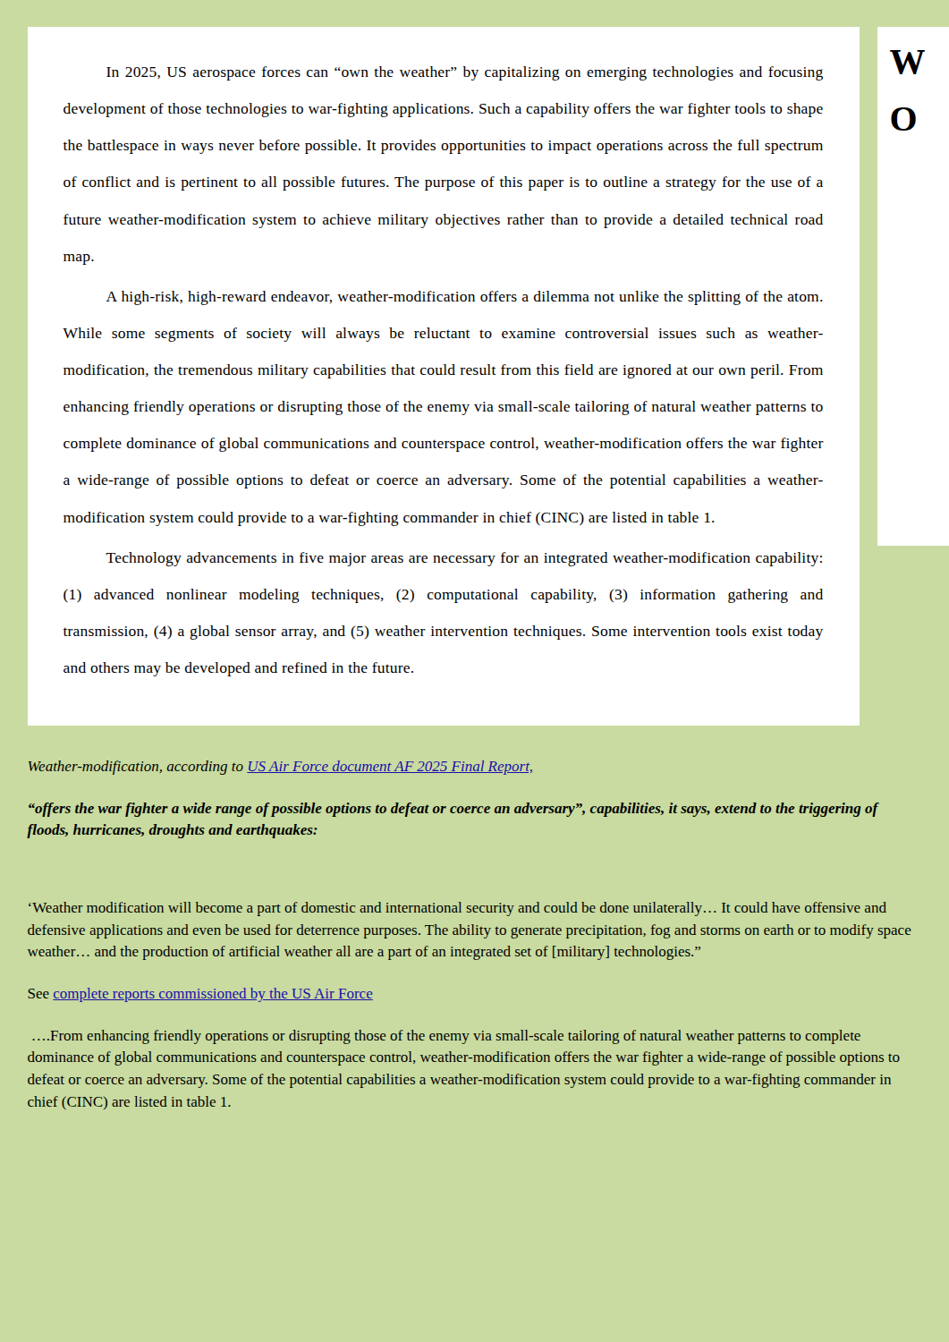W
O
In 2025, US aerospace forces can “own the weather” by capitalizing on emerging technologies and focusing development of those technologies to war-fighting applications. Such a capability offers the war fighter tools to shape the battlespace in ways never before possible. It provides opportunities to impact operations across the full spectrum of conflict and is pertinent to all possible futures. The purpose of this paper is to outline a strategy for the use of a future weather-modification system to achieve military objectives rather than to provide a detailed technical road map.
A high-risk, high-reward endeavor, weather-modification offers a dilemma not unlike the splitting of the atom. While some segments of society will always be reluctant to examine controversial issues such as weather-modification, the tremendous military capabilities that could result from this field are ignored at our own peril. From enhancing friendly operations or disrupting those of the enemy via small-scale tailoring of natural weather patterns to complete dominance of global communications and counterspace control, weather-modification offers the war fighter a wide-range of possible options to defeat or coerce an adversary. Some of the potential capabilities a weather-modification system could provide to a war-fighting commander in chief (CINC) are listed in table 1.
Technology advancements in five major areas are necessary for an integrated weather-modification capability: (1) advanced nonlinear modeling techniques, (2) computational capability, (3) information gathering and transmission, (4) a global sensor array, and (5) weather intervention techniques. Some intervention tools exist today and others may be developed and refined in the future.
Weather-modification, according to US Air Force document AF 2025 Final Report,
“offers the war fighter a wide range of possible options to defeat or coerce an adversary”, capabilities, it says, extend to the triggering of floods, hurricanes, droughts and earthquakes:
‘Weather modification will become a part of domestic and international security and could be done unilaterally… It could have offensive and defensive applications and even be used for deterrence purposes. The ability to generate precipitation, fog and storms on earth or to modify space weather… and the production of artificial weather all are a part of an integrated set of [military] technologies.”
See complete reports commissioned by the US Air Force
….From enhancing friendly operations or disrupting those of the enemy via small-scale tailoring of natural weather patterns to complete dominance of global communications and counterspace control, weather-modification offers the war fighter a wide-range of possible options to defeat or coerce an adversary. Some of the potential capabilities a weather-modification system could provide to a war-fighting commander in chief (CINC) are listed in table 1.